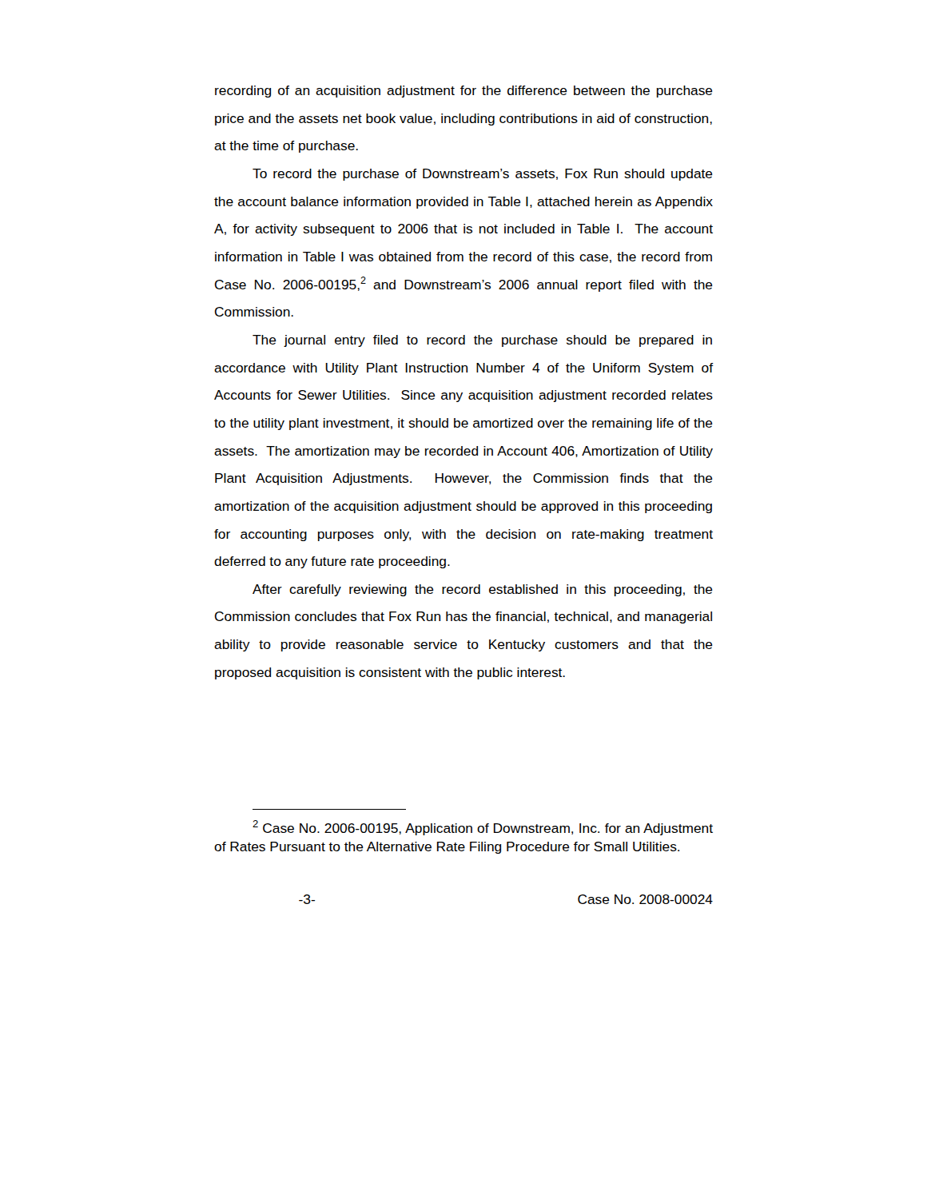recording of an acquisition adjustment for the difference between the purchase price and the assets net book value, including contributions in aid of construction, at the time of purchase.
To record the purchase of Downstream’s assets, Fox Run should update the account balance information provided in Table I, attached herein as Appendix A, for activity subsequent to 2006 that is not included in Table I. The account information in Table I was obtained from the record of this case, the record from Case No. 2006-00195,2 and Downstream’s 2006 annual report filed with the Commission.
The journal entry filed to record the purchase should be prepared in accordance with Utility Plant Instruction Number 4 of the Uniform System of Accounts for Sewer Utilities. Since any acquisition adjustment recorded relates to the utility plant investment, it should be amortized over the remaining life of the assets. The amortization may be recorded in Account 406, Amortization of Utility Plant Acquisition Adjustments. However, the Commission finds that the amortization of the acquisition adjustment should be approved in this proceeding for accounting purposes only, with the decision on rate-making treatment deferred to any future rate proceeding.
After carefully reviewing the record established in this proceeding, the Commission concludes that Fox Run has the financial, technical, and managerial ability to provide reasonable service to Kentucky customers and that the proposed acquisition is consistent with the public interest.
2 Case No. 2006-00195, Application of Downstream, Inc. for an Adjustment of Rates Pursuant to the Alternative Rate Filing Procedure for Small Utilities.
-3- Case No. 2008-00024